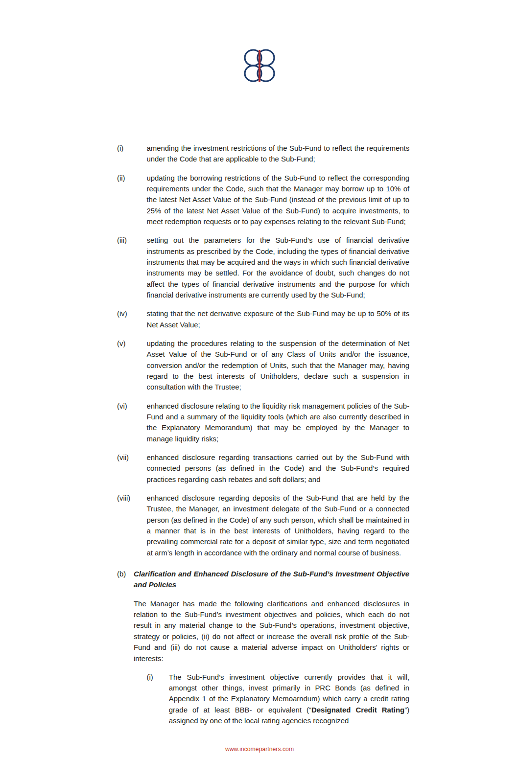(i) amending the investment restrictions of the Sub-Fund to reflect the requirements under the Code that are applicable to the Sub-Fund;
(ii) updating the borrowing restrictions of the Sub-Fund to reflect the corresponding requirements under the Code, such that the Manager may borrow up to 10% of the latest Net Asset Value of the Sub-Fund (instead of the previous limit of up to 25% of the latest Net Asset Value of the Sub-Fund) to acquire investments, to meet redemption requests or to pay expenses relating to the relevant Sub-Fund;
(iii) setting out the parameters for the Sub-Fund’s use of financial derivative instruments as prescribed by the Code, including the types of financial derivative instruments that may be acquired and the ways in which such financial derivative instruments may be settled. For the avoidance of doubt, such changes do not affect the types of financial derivative instruments and the purpose for which financial derivative instruments are currently used by the Sub-Fund;
(iv) stating that the net derivative exposure of the Sub-Fund may be up to 50% of its Net Asset Value;
(v) updating the procedures relating to the suspension of the determination of Net Asset Value of the Sub-Fund or of any Class of Units and/or the issuance, conversion and/or the redemption of Units, such that the Manager may, having regard to the best interests of Unitholders, declare such a suspension in consultation with the Trustee;
(vi) enhanced disclosure relating to the liquidity risk management policies of the Sub-Fund and a summary of the liquidity tools (which are also currently described in the Explanatory Memorandum) that may be employed by the Manager to manage liquidity risks;
(vii) enhanced disclosure regarding transactions carried out by the Sub-Fund with connected persons (as defined in the Code) and the Sub-Fund’s required practices regarding cash rebates and soft dollars; and
(viii) enhanced disclosure regarding deposits of the Sub-Fund that are held by the Trustee, the Manager, an investment delegate of the Sub-Fund or a connected person (as defined in the Code) of any such person, which shall be maintained in a manner that is in the best interests of Unitholders, having regard to the prevailing commercial rate for a deposit of similar type, size and term negotiated at arm’s length in accordance with the ordinary and normal course of business.
(b)
Clarification and Enhanced Disclosure of the Sub-Fund’s Investment Objective and Policies
The Manager has made the following clarifications and enhanced disclosures in relation to the Sub-Fund’s investment objectives and policies, which each do not result in any material change to the Sub-Fund’s operations, investment objective, strategy or policies, (ii) do not affect or increase the overall risk profile of the Sub-Fund and (iii) do not cause a material adverse impact on Unitholders’ rights or interests:
(i) The Sub-Fund’s investment objective currently provides that it will, amongst other things, invest primarily in PRC Bonds (as defined in Appendix 1 of the Explanatory Memoarndum) which carry a credit rating grade of at least BBB- or equivalent (“Designated Credit Rating”) assigned by one of the local rating agencies recognized
www.incomepartners.com